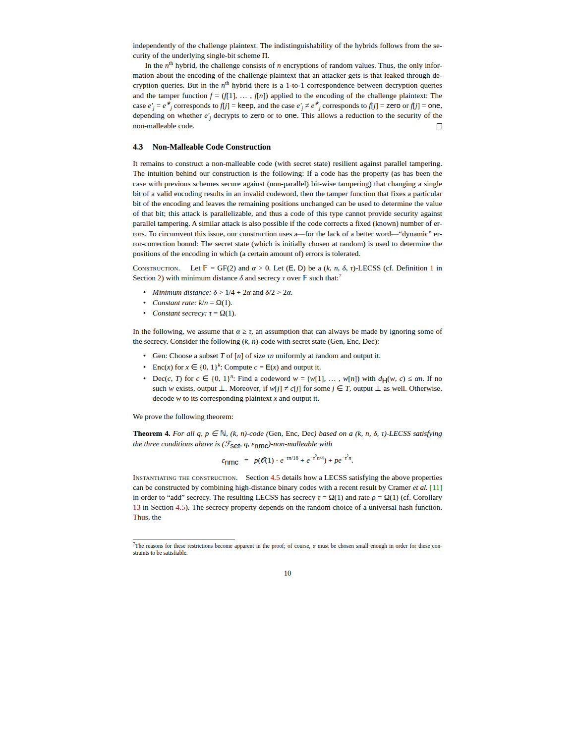independently of the challenge plaintext. The indistinguishability of the hybrids follows from the security of the underlying single-bit scheme Π.
In the nth hybrid, the challenge consists of n encryptions of random values. Thus, the only information about the encoding of the challenge plaintext that an attacker gets is that leaked through decryption queries. But in the nth hybrid there is a 1-to-1 correspondence between decryption queries and the tamper function f = (f[1], … , f[n]) applied to the encoding of the challenge plaintext: The case e′j = e∗j corresponds to f[j] = keep, and the case e′j ≠ e∗j corresponds to f[j] = zero or f[j] = one, depending on whether e′j decrypts to zero or to one. This allows a reduction to the security of the non-malleable code.
4.3 Non-Malleable Code Construction
It remains to construct a non-malleable code (with secret state) resilient against parallel tampering. The intuition behind our construction is the following: If a code has the property (as has been the case with previous schemes secure against (non-parallel) bit-wise tampering) that changing a single bit of a valid encoding results in an invalid codeword, then the tamper function that fixes a particular bit of the encoding and leaves the remaining positions unchanged can be used to determine the value of that bit; this attack is parallelizable, and thus a code of this type cannot provide security against parallel tampering. A similar attack is also possible if the code corrects a fixed (known) number of errors. To circumvent this issue, our construction uses a—for the lack of a better word—“dynamic” error-correction bound: The secret state (which is initially chosen at random) is used to determine the positions of the encoding in which (a certain amount of) errors is tolerated.
Construction. Let 𝔽 = GF(2) and α > 0. Let (E, D) be a (k, n, δ, τ)-LECSS (cf. Definition 1 in Section 2) with minimum distance δ and secrecy τ over 𝔽 such that:7
Minimum distance: δ > 1/4 + 2α and δ/2 > 2α.
Constant rate: k/n = Ω(1).
Constant secrecy: τ = Ω(1).
In the following, we assume that α ≥ τ, an assumption that can always be made by ignoring some of the secrecy. Consider the following (k, n)-code with secret state (Gen, Enc, Dec):
Gen: Choose a subset T of [n] of size τn uniformly at random and output it.
Enc(x) for x ∈ {0, 1}k: Compute c = E(x) and output it.
Dec(c, T) for c ∈ {0, 1}n: Find a codeword w = (w[1], … , w[n]) with dH(w, c) ≤ αn. If no such w exists, output ⊥. Moreover, if w[j] ≠ c[j] for some j ∈ T, output ⊥ as well. Otherwise, decode w to its corresponding plaintext x and output it.
We prove the following theorem:
Theorem 4. For all q, p ∈ ℕ, (k, n)-code (Gen, Enc, Dec) based on a (k, n, δ, τ)-LECSS satisfying the three conditions above is (ℱset, q, εnmc)-non-malleable with
εnmc = p(𝒪(1) · e−τn/16 + e−τ2n/4) + pe−τ2n.
Instantiating the construction. Section 4.5 details how a LECSS satisfying the above properties can be constructed by combining high-distance binary codes with a recent result by Cramer et al. [11] in order to “add” secrecy. The resulting LECSS has secrecy τ = Ω(1) and rate ρ = Ω(1) (cf. Corollary 13 in Section 4.5). The secrecy property depends on the random choice of a universal hash function. Thus, the
7The reasons for these restrictions become apparent in the proof; of course, α must be chosen small enough in order for these constraints to be satisfiable.
10